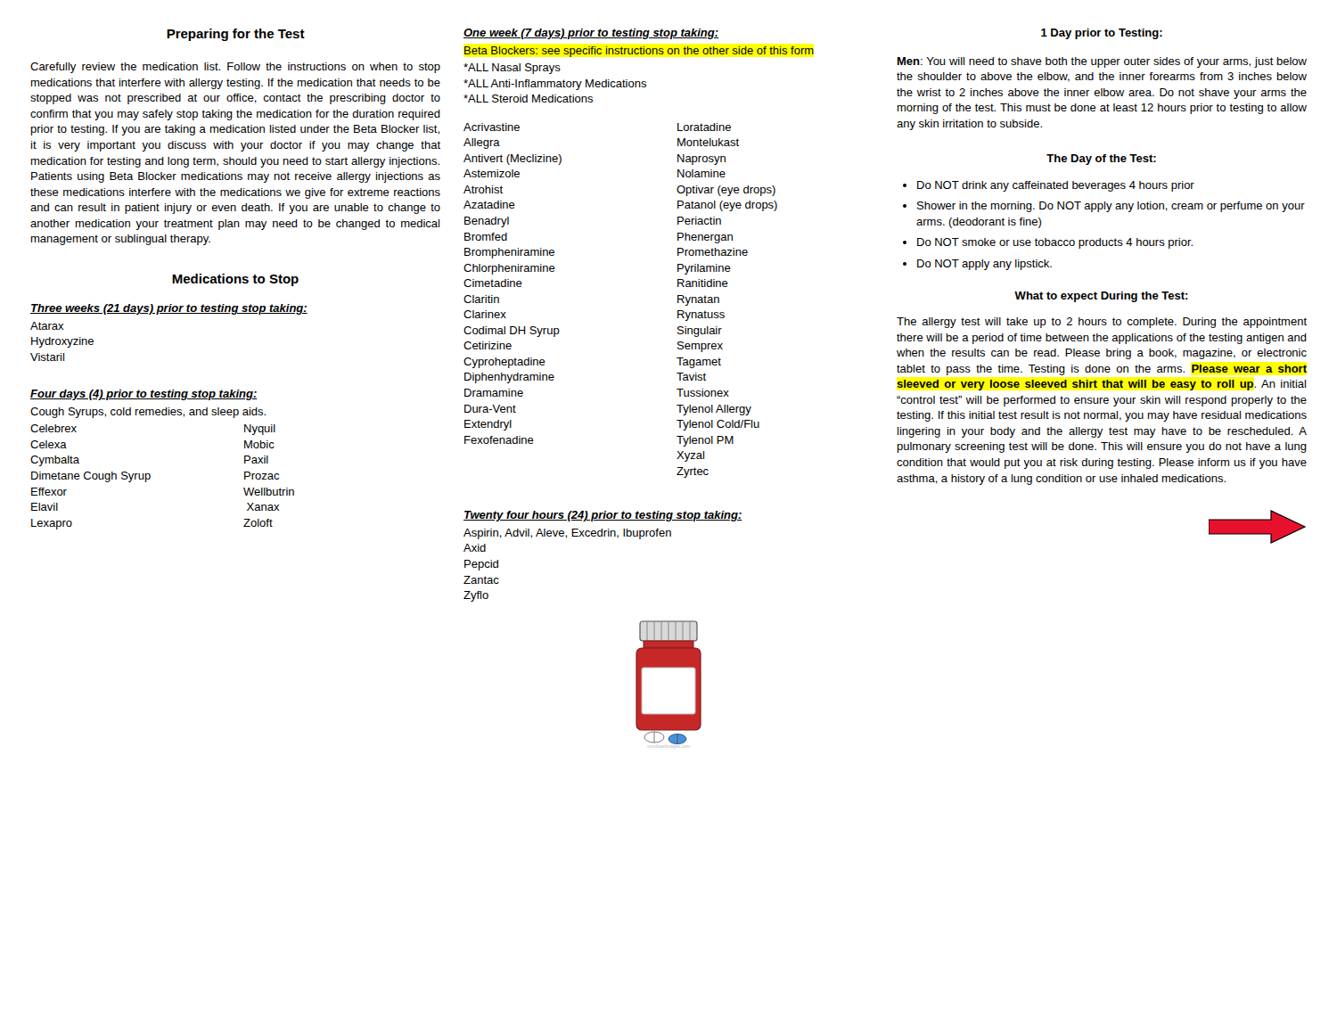Preparing for the Test
Carefully review the medication list. Follow the instructions on when to stop medications that interfere with allergy testing. If the medication that needs to be stopped was not prescribed at our office, contact the prescribing doctor to confirm that you may safely stop taking the medication for the duration required prior to testing. If you are taking a medication listed under the Beta Blocker list, it is very important you discuss with your doctor if you may change that medication for testing and long term, should you need to start allergy injections. Patients using Beta Blocker medications may not receive allergy injections as these medications interfere with the medications we give for extreme reactions and can result in patient injury or even death. If you are unable to change to another medication your treatment plan may need to be changed to medical management or sublingual therapy.
Medications to Stop
Three weeks (21 days) prior to testing stop taking:
Atarax
Hydroxyzine
Vistaril
Four days (4) prior to testing stop taking:
Cough Syrups, cold remedies, and sleep aids.
Celebrex
Celexa
Cymbalta
Dimetane Cough Syrup
Effexor
Elavil
Lexapro
Nyquil
Mobic
Paxil
Prozac
Wellbutrin
Xanax
Zoloft
One week (7 days) prior to testing stop taking:
Beta Blockers: see specific instructions on the other side of this form
*ALL Nasal Sprays
*ALL Anti-Inflammatory Medications
*ALL Steroid Medications
Acrivastine
Allegra
Antivert (Meclizine)
Astemizole
Atrohist
Azatadine
Benadryl
Bromfed
Brompheniramine
Chlorpheniramine
Cimetadine
Claritin
Clarinex
Codimal DH Syrup
Cetirizine
Cyproheptadine
Diphenhydramine
Dramamine
Dura-Vent
Extendryl
Fexofenadine
Loratadine
Montelukast
Naprosyn
Nolamine
Optivar (eye drops)
Patanol (eye drops)
Periactin
Phenergan
Promethazine
Pyrilamine
Ranitidine
Rynatan
Rynatuss
Singulair
Semprex
Tagamet
Tavist
Tussionex
Tylenol Allergy
Tylenol Cold/Flu
Tylenol PM
Xyzal
Zyrtec
Twenty four hours (24) prior to testing stop taking:
Aspirin, Advil, Aleve, Excedrin, Ibuprofen
Axid
Pepcid
Zantac
Zyflo
xxxclipartimages.com
1 Day prior to Testing:
Men: You will need to shave both the upper outer sides of your arms, just below the shoulder to above the elbow, and the inner forearms from 3 inches below the wrist to 2 inches above the inner elbow area. Do not shave your arms the morning of the test. This must be done at least 12 hours prior to testing to allow any skin irritation to subside.
The Day of the Test:
Do NOT drink any caffeinated beverages 4 hours prior
Shower in the morning. Do NOT apply any lotion, cream or perfume on your arms. (deodorant is fine)
Do NOT smoke or use tobacco products 4 hours prior.
Do NOT apply any lipstick.
What to expect During the Test:
The allergy test will take up to 2 hours to complete. During the appointment there will be a period of time between the applications of the testing antigen and when the results can be read. Please bring a book, magazine, or electronic tablet to pass the time. Testing is done on the arms. Please wear a short sleeved or very loose sleeved shirt that will be easy to roll up. An initial “control test” will be performed to ensure your skin will respond properly to the testing. If this initial test result is not normal, you may have residual medications lingering in your body and the allergy test may have to be rescheduled. A pulmonary screening test will be done. This will ensure you do not have a lung condition that would put you at risk during testing. Please inform us if you have asthma, a history of a lung condition or use inhaled medications.